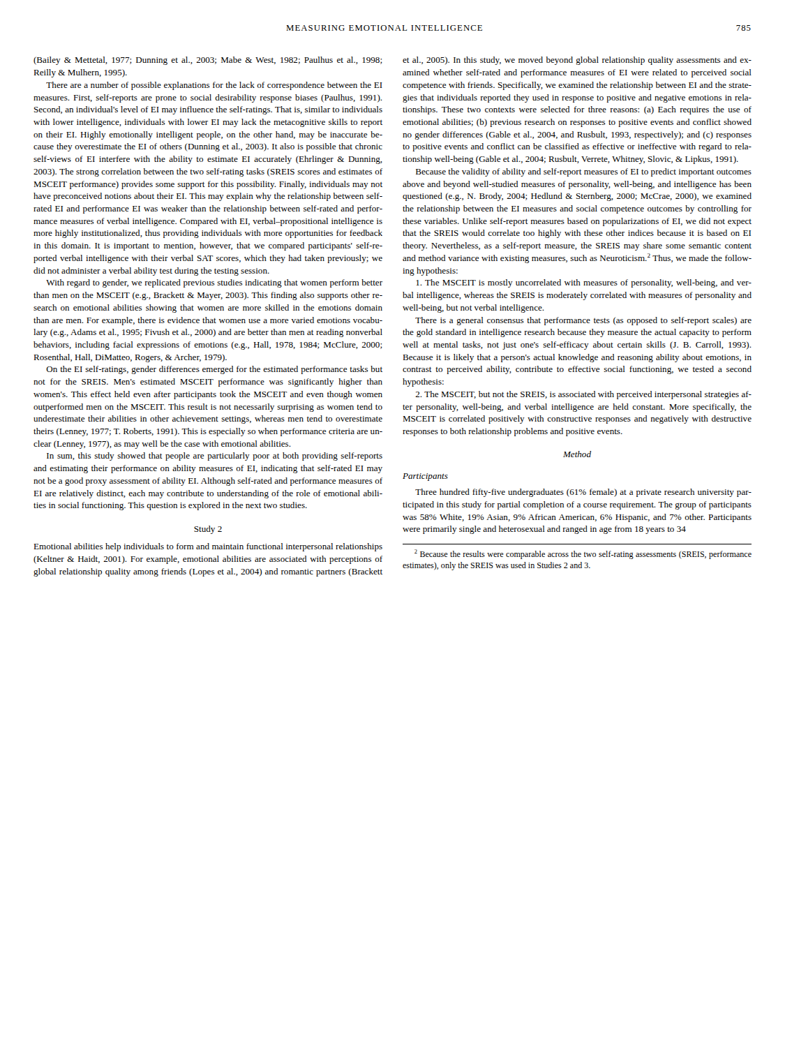Measuring Emotional Intelligence 785
(Bailey & Mettetal, 1977; Dunning et al., 2003; Mabe & West, 1982; Paulhus et al., 1998; Reilly & Mulhern, 1995).
There are a number of possible explanations for the lack of correspondence between the EI measures. First, self-reports are prone to social desirability response biases (Paulhus, 1991). Second, an individual's level of EI may influence the self-ratings. That is, similar to individuals with lower intelligence, individuals with lower EI may lack the metacognitive skills to report on their EI. Highly emotionally intelligent people, on the other hand, may be inaccurate because they overestimate the EI of others (Dunning et al., 2003). It also is possible that chronic self-views of EI interfere with the ability to estimate EI accurately (Ehrlinger & Dunning, 2003). The strong correlation between the two self-rating tasks (SREIS scores and estimates of MSCEIT performance) provides some support for this possibility. Finally, individuals may not have preconceived notions about their EI. This may explain why the relationship between self-rated EI and performance EI was weaker than the relationship between self-rated and performance measures of verbal intelligence. Compared with EI, verbal–propositional intelligence is more highly institutionalized, thus providing individuals with more opportunities for feedback in this domain. It is important to mention, however, that we compared participants' self-reported verbal intelligence with their verbal SAT scores, which they had taken previously; we did not administer a verbal ability test during the testing session.
With regard to gender, we replicated previous studies indicating that women perform better than men on the MSCEIT (e.g., Brackett & Mayer, 2003). This finding also supports other research on emotional abilities showing that women are more skilled in the emotions domain than are men. For example, there is evidence that women use a more varied emotions vocabulary (e.g., Adams et al., 1995; Fivush et al., 2000) and are better than men at reading nonverbal behaviors, including facial expressions of emotions (e.g., Hall, 1978, 1984; McClure, 2000; Rosenthal, Hall, DiMatteo, Rogers, & Archer, 1979).
On the EI self-ratings, gender differences emerged for the estimated performance tasks but not for the SREIS. Men's estimated MSCEIT performance was significantly higher than women's. This effect held even after participants took the MSCEIT and even though women outperformed men on the MSCEIT. This result is not necessarily surprising as women tend to underestimate their abilities in other achievement settings, whereas men tend to overestimate theirs (Lenney, 1977; T. Roberts, 1991). This is especially so when performance criteria are unclear (Lenney, 1977), as may well be the case with emotional abilities.
In sum, this study showed that people are particularly poor at both providing self-reports and estimating their performance on ability measures of EI, indicating that self-rated EI may not be a good proxy assessment of ability EI. Although self-rated and performance measures of EI are relatively distinct, each may contribute to understanding of the role of emotional abilities in social functioning. This question is explored in the next two studies.
Study 2
Emotional abilities help individuals to form and maintain functional interpersonal relationships (Keltner & Haidt, 2001). For example, emotional abilities are associated with perceptions of global relationship quality among friends (Lopes et al., 2004) and romantic partners (Brackett et al., 2005). In this study, we moved beyond global relationship quality assessments and examined whether self-rated and performance measures of EI were related to perceived social competence with friends. Specifically, we examined the relationship between EI and the strategies that individuals reported they used in response to positive and negative emotions in relationships. These two contexts were selected for three reasons: (a) Each requires the use of emotional abilities; (b) previous research on responses to positive events and conflict showed no gender differences (Gable et al., 2004, and Rusbult, 1993, respectively); and (c) responses to positive events and conflict can be classified as effective or ineffective with regard to relationship well-being (Gable et al., 2004; Rusbult, Verrete, Whitney, Slovic, & Lipkus, 1991).
Because the validity of ability and self-report measures of EI to predict important outcomes above and beyond well-studied measures of personality, well-being, and intelligence has been questioned (e.g., N. Brody, 2004; Hedlund & Sternberg, 2000; McCrae, 2000), we examined the relationship between the EI measures and social competence outcomes by controlling for these variables. Unlike self-report measures based on popularizations of EI, we did not expect that the SREIS would correlate too highly with these other indices because it is based on EI theory. Nevertheless, as a self-report measure, the SREIS may share some semantic content and method variance with existing measures, such as Neuroticism.2 Thus, we made the following hypothesis:
1. The MSCEIT is mostly uncorrelated with measures of personality, well-being, and verbal intelligence, whereas the SREIS is moderately correlated with measures of personality and well-being, but not verbal intelligence.
There is a general consensus that performance tests (as opposed to self-report scales) are the gold standard in intelligence research because they measure the actual capacity to perform well at mental tasks, not just one's self-efficacy about certain skills (J. B. Carroll, 1993). Because it is likely that a person's actual knowledge and reasoning ability about emotions, in contrast to perceived ability, contribute to effective social functioning, we tested a second hypothesis:
2. The MSCEIT, but not the SREIS, is associated with perceived interpersonal strategies after personality, well-being, and verbal intelligence are held constant. More specifically, the MSCEIT is correlated positively with constructive responses and negatively with destructive responses to both relationship problems and positive events.
Method
Participants
Three hundred fifty-five undergraduates (61% female) at a private research university participated in this study for partial completion of a course requirement. The group of participants was 58% White, 19% Asian, 9% African American, 6% Hispanic, and 7% other. Participants were primarily single and heterosexual and ranged in age from 18 years to 34
2 Because the results were comparable across the two self-rating assessments (SREIS, performance estimates), only the SREIS was used in Studies 2 and 3.